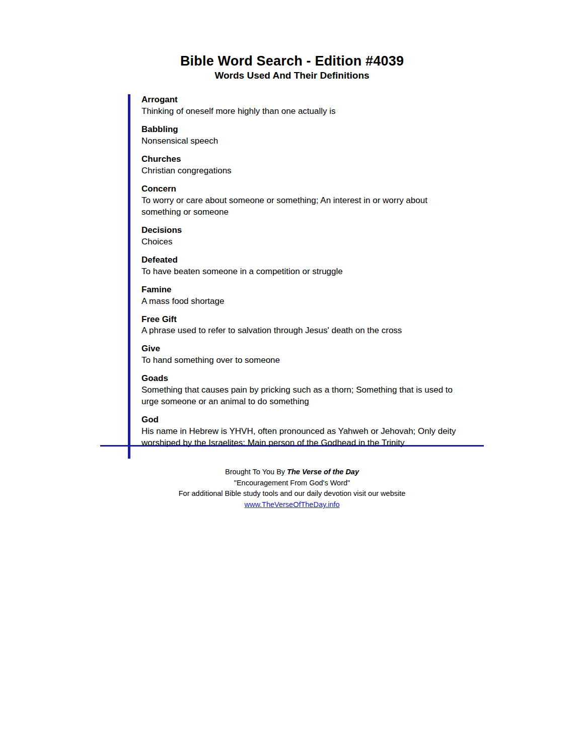Bible Word Search - Edition #4039
Words Used And Their Definitions
Arrogant
Thinking of oneself more highly than one actually is
Babbling
Nonsensical speech
Churches
Christian congregations
Concern
To worry or care about someone or something; An interest in or worry about something or someone
Decisions
Choices
Defeated
To have beaten someone in a competition or struggle
Famine
A mass food shortage
Free Gift
A phrase used to refer to salvation through Jesus' death on the cross
Give
To hand something over to someone
Goads
Something that causes pain by pricking such as a thorn; Something that is used to urge someone or an animal to do something
God
His name in Hebrew is YHVH, often pronounced as Yahweh or Jehovah; Only deity worshiped by the Israelites; Main person of the Godhead in the Trinity
Brought To You By The Verse of the Day
"Encouragement From God's Word"
For additional Bible study tools and our daily devotion visit our website
www.TheVerseOfTheDay.info